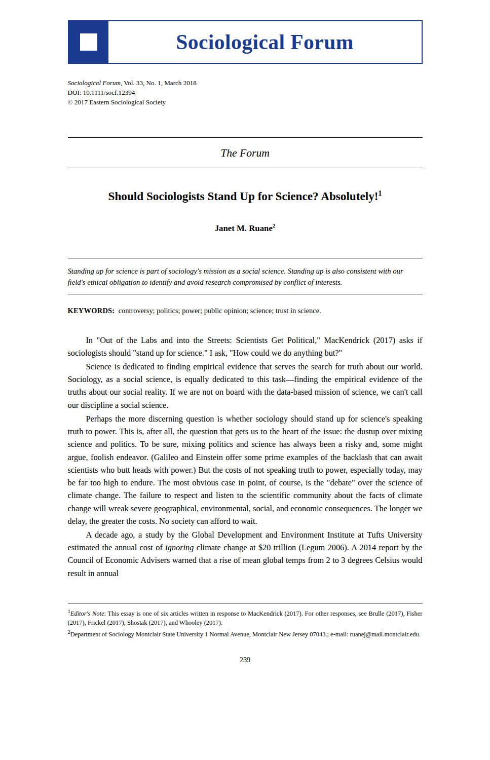Sociological Forum
Sociological Forum, Vol. 33, No. 1, March 2018
DOI: 10.1111/socf.12394
© 2017 Eastern Sociological Society
The Forum
Should Sociologists Stand Up for Science? Absolutely!1
Janet M. Ruane2
Standing up for science is part of sociology's mission as a social science. Standing up is also consistent with our field's ethical obligation to identify and avoid research compromised by conflict of interests.
KEYWORDS: controversy; politics; power; public opinion; science; trust in science.
In "Out of the Labs and into the Streets: Scientists Get Political," MacKendrick (2017) asks if sociologists should "stand up for science." I ask, "How could we do anything but?"
Science is dedicated to finding empirical evidence that serves the search for truth about our world. Sociology, as a social science, is equally dedicated to this task—finding the empirical evidence of the truths about our social reality. If we are not on board with the data-based mission of science, we can't call our discipline a social science.
Perhaps the more discerning question is whether sociology should stand up for science's speaking truth to power. This is, after all, the question that gets us to the heart of the issue: the dustup over mixing science and politics. To be sure, mixing politics and science has always been a risky and, some might argue, foolish endeavor. (Galileo and Einstein offer some prime examples of the backlash that can await scientists who butt heads with power.) But the costs of not speaking truth to power, especially today, may be far too high to endure. The most obvious case in point, of course, is the "debate" over the science of climate change. The failure to respect and listen to the scientific community about the facts of climate change will wreak severe geographical, environmental, social, and economic consequences. The longer we delay, the greater the costs. No society can afford to wait.
A decade ago, a study by the Global Development and Environment Institute at Tufts University estimated the annual cost of ignoring climate change at $20 trillion (Legum 2006). A 2014 report by the Council of Economic Advisers warned that a rise of mean global temps from 2 to 3 degrees Celsius would result in annual
1Editor's Note: This essay is one of six articles written in response to MacKendrick (2017). For other responses, see Brulle (2017), Fisher (2017), Frickel (2017), Shostak (2017), and Whooley (2017).
2Department of Sociology Montclair State University 1 Normal Avenue, Montclair New Jersey 07043.; e-mail: ruanej@mail.montclair.edu.
239